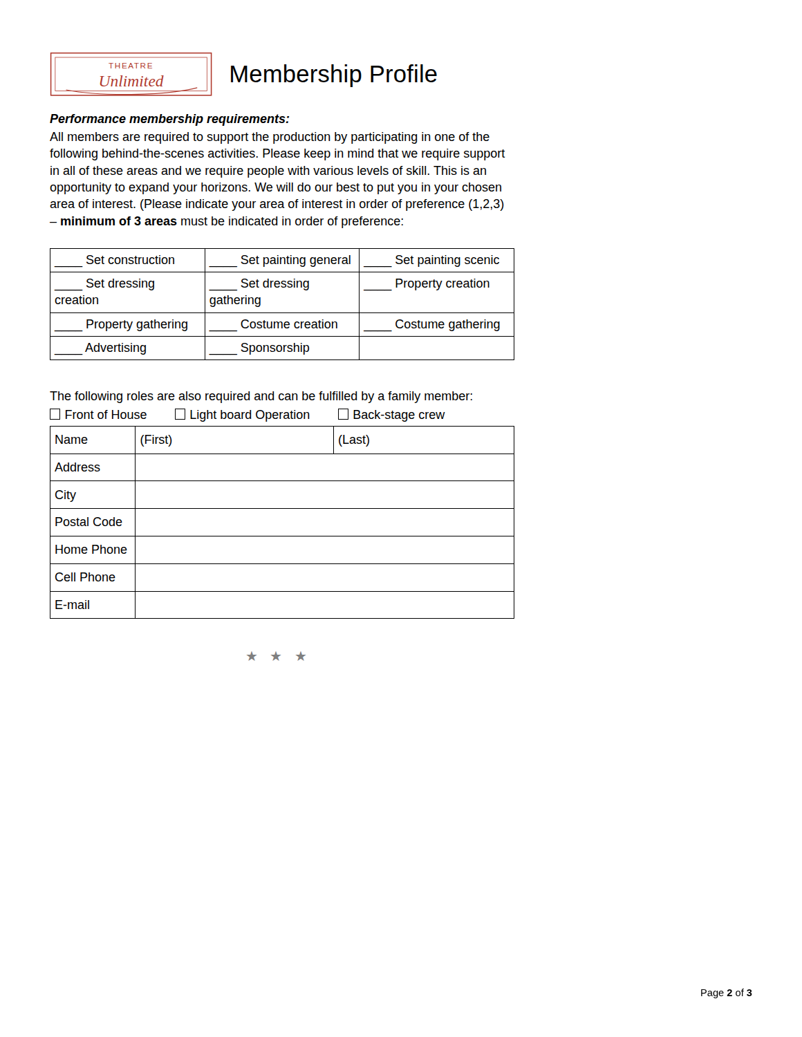THEATRE Unlimited
Membership Profile
Performance membership requirements:
All members are required to support the production by participating in one of the following behind-the-scenes activities. Please keep in mind that we require support in all of these areas and we require people with various levels of skill. This is an opportunity to expand your horizons. We will do our best to put you in your chosen area of interest. (Please indicate your area of interest in order of preference (1,2,3) – minimum of 3 areas must be indicated in order of preference:
| ____ Set construction | ____ Set painting general | ____ Set painting scenic |
| ____ Set dressing creation | ____ Set dressing gathering | ____ Property creation |
| ____ Property gathering | ____ Costume creation | ____ Costume gathering |
| ____ Advertising | ____ Sponsorship | |
The following roles are also required and can be fulfilled by a family member:
Front of House Light board Operation Back-stage crew
| Name | (First) | (Last) |
| Address | |
| City | |
| Postal Code | |
| Home Phone | |
| Cell Phone | |
| E-mail | |
★★★
Page 2 of 3